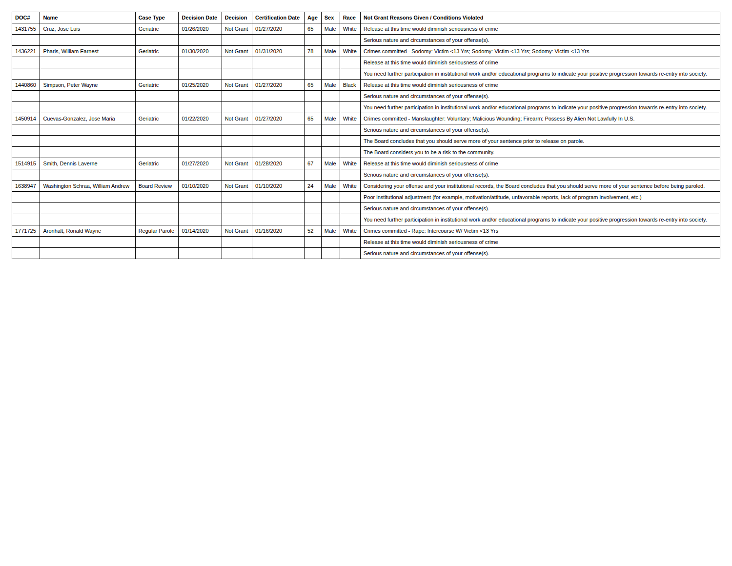Parole Board decision listing
| DOC# | Name | Case Type | Decision Date | Decision | Certification Date | Age | Sex | Race | Not Grant Reasons Given / Conditions Violated |
| --- | --- | --- | --- | --- | --- | --- | --- | --- | --- |
| 1431755 | Cruz, Jose Luis | Geriatric | 01/26/2020 | Not Grant | 01/27/2020 | 65 | Male | White | Release at this time would diminish seriousness of crime |
| | | | | | | | | | Serious nature and circumstances of your offense(s). |
| 1436221 | Pharis, William Earnest | Geriatric | 01/30/2020 | Not Grant | 01/31/2020 | 78 | Male | White | Crimes committed - Sodomy: Victim <13 Yrs; Sodomy: Victim <13 Yrs; Sodomy: Victim <13 Yrs |
| | | | | | | | | | Release at this time would diminish seriousness of crime |
| | | | | | | | | | You need further participation in institutional work and/or educational programs to indicate your positive progression towards re-entry into society. |
| 1440860 | Simpson, Peter Wayne | Geriatric | 01/25/2020 | Not Grant | 01/27/2020 | 65 | Male | Black | Release at this time would diminish seriousness of crime |
| | | | | | | | | | Serious nature and circumstances of your offense(s). |
| | | | | | | | | | You need further participation in institutional work and/or educational programs to indicate your positive progression towards re-entry into society. |
| 1450914 | Cuevas-Gonzalez, Jose Maria | Geriatric | 01/22/2020 | Not Grant | 01/27/2020 | 65 | Male | White | Crimes committed - Manslaughter: Voluntary; Malicious Wounding; Firearm: Possess By Alien Not Lawfully In U.S. |
| | | | | | | | | | Serious nature and circumstances of your offense(s). |
| | | | | | | | | | The Board concludes that you should serve more of your sentence prior to release on parole. |
| | | | | | | | | | The Board considers you to be a risk to the community. |
| 1514915 | Smith, Dennis Laverne | Geriatric | 01/27/2020 | Not Grant | 01/28/2020 | 67 | Male | White | Release at this time would diminish seriousness of crime |
| | | | | | | | | | Serious nature and circumstances of your offense(s). |
| 1638947 | Washington Schraa, William Andrew | Board Review | 01/10/2020 | Not Grant | 01/10/2020 | 24 | Male | White | Considering your offense and your institutional records, the Board concludes that you should serve more of your sentence before being paroled. |
| | | | | | | | | | Poor institutional adjustment (for example, motivation/attitude, unfavorable reports, lack of program involvement, etc.) |
| | | | | | | | | | Serious nature and circumstances of your offense(s). |
| | | | | | | | | | You need further participation in institutional work and/or educational programs to indicate your positive progression towards re-entry into society. |
| 1771725 | Aronhalt, Ronald Wayne | Regular Parole | 01/14/2020 | Not Grant | 01/16/2020 | 52 | Male | White | Crimes committed - Rape: Intercourse W/ Victim <13 Yrs |
| | | | | | | | | | Release at this time would diminish seriousness of crime |
| | | | | | | | | | Serious nature and circumstances of your offense(s). |